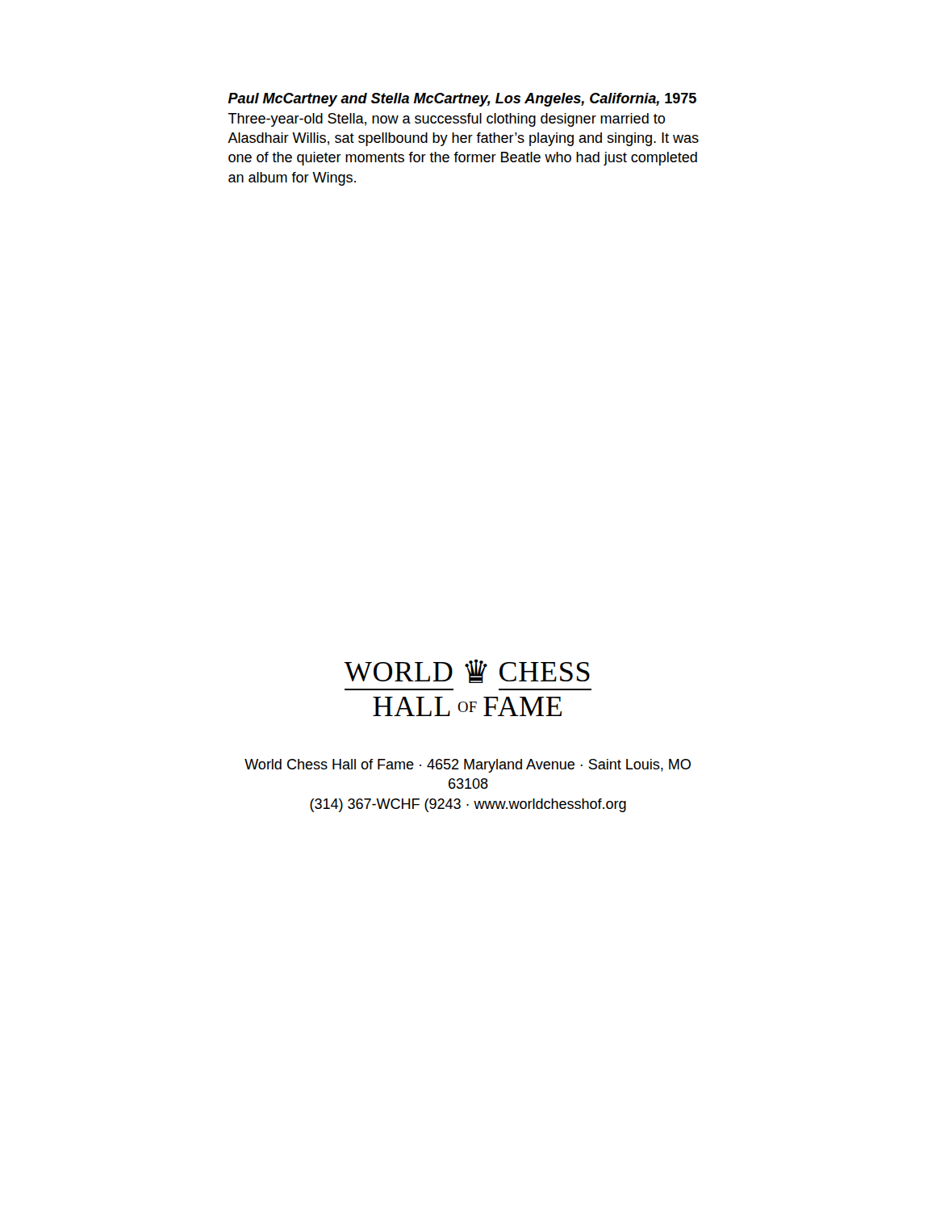Paul McCartney and Stella McCartney, Los Angeles, California, 1975
Three-year-old Stella, now a successful clothing designer married to Alasdhair Willis, sat spellbound by her father’s playing and singing. It was one of the quieter moments for the former Beatle who had just completed an album for Wings.
WORLD ♛ CHESS
HALL OF FAME
World Chess Hall of Fame · 4652 Maryland Avenue · Saint Louis, MO 63108
(314) 367-WCHF (9243 · www.worldchesshof.org